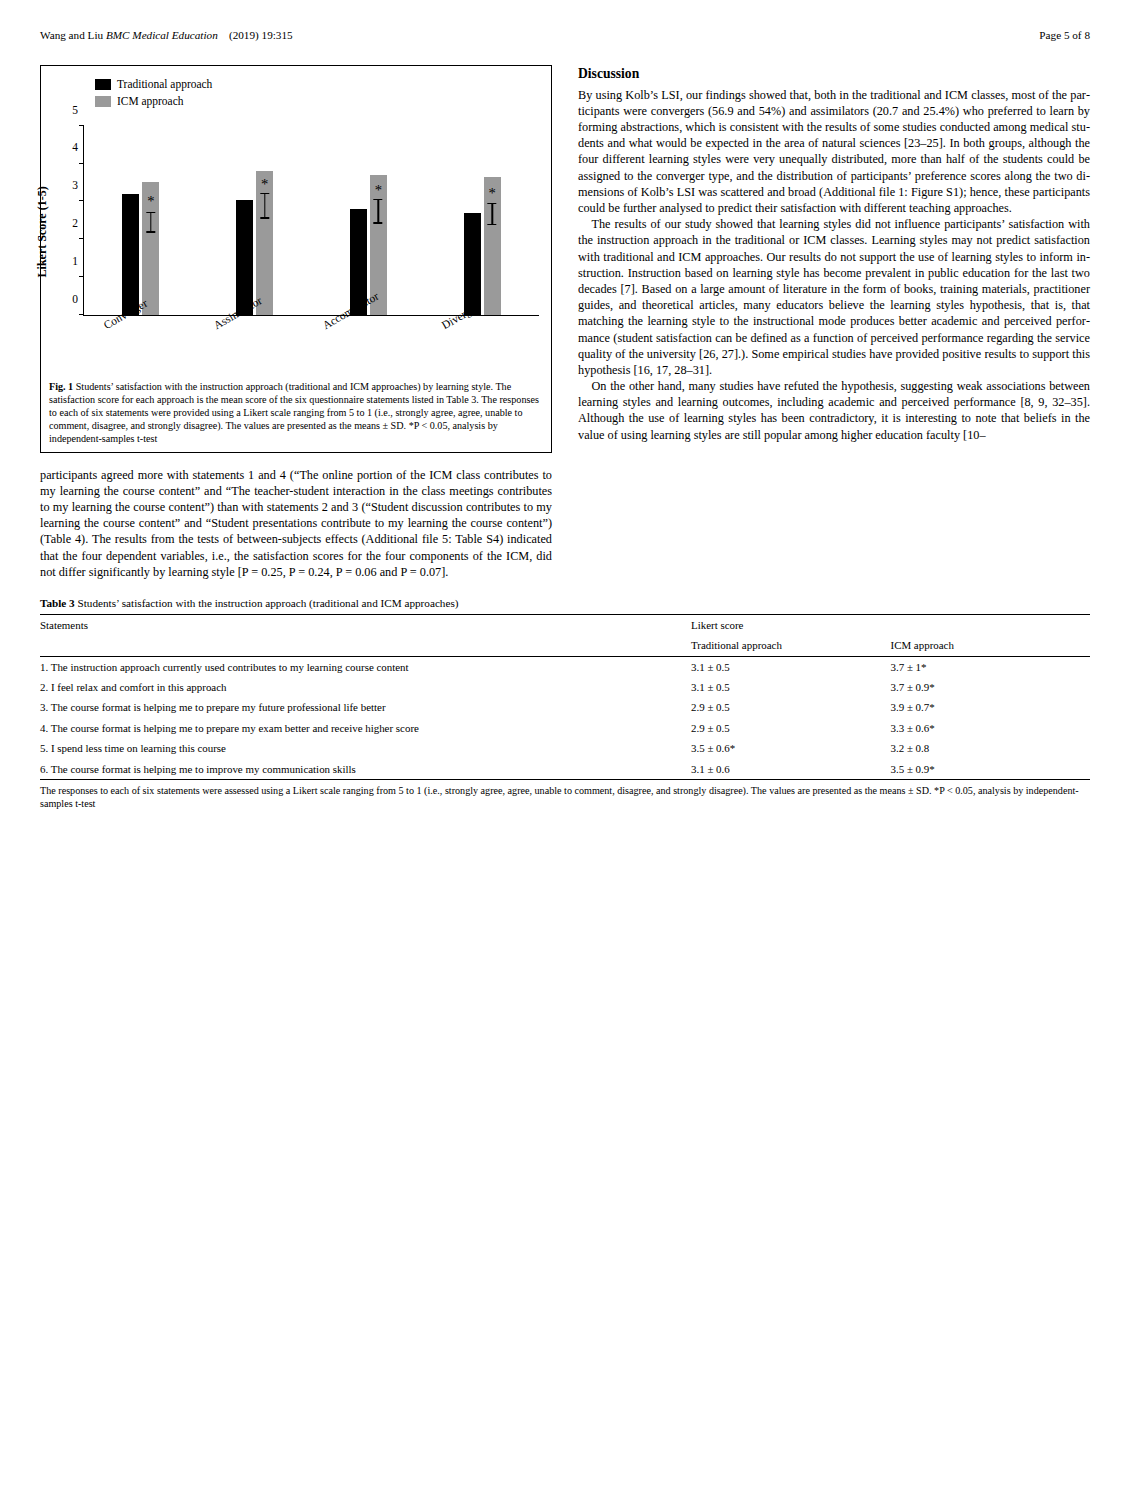Wang and Liu BMC Medical Education (2019) 19:315
Page 5 of 8
Traditional approach
ICM approach
Likert Score (1-5)
5
4
3
2
1
0
*
*
*
*
Converger Assimilator Accomodator Diverger
Fig. 1 Students’ satisfaction with the instruction approach (traditional and ICM approaches) by learning style. The satisfaction score for each approach is the mean score of the six questionnaire statements listed in Table 3. The responses to each of six statements were provided using a Likert scale ranging from 5 to 1 (i.e., strongly agree, agree, unable to comment, disagree, and strongly disagree). The values are presented as the means ± SD. *P < 0.05, analysis by independent-samples t-test
participants agreed more with statements 1 and 4 (“The online portion of the ICM class contributes to my learning the course content” and “The teacher-student interaction in the class meetings contributes to my learning the course content”) than with statements 2 and 3 (“Student discussion contributes to my learning the course content” and “Student presentations contribute to my learning the course content”) (Table 4). The results from the tests of between-subjects effects (Additional file 5: Table S4) indicated that the four dependent variables, i.e., the satisfaction scores for the four components of the ICM, did not differ significantly by learning style [P = 0.25, P = 0.24, P = 0.06 and P = 0.07].
Discussion
By using Kolb’s LSI, our findings showed that, both in the traditional and ICM classes, most of the participants were convergers (56.9 and 54%) and assimilators (20.7 and 25.4%) who preferred to learn by forming abstractions, which is consistent with the results of some studies conducted among medical students and what would be expected in the area of natural sciences [23–25]. In both groups, although the four different learning styles were very unequally distributed, more than half of the students could be assigned to the converger type, and the distribution of participants’ preference scores along the two dimensions of Kolb’s LSI was scattered and broad (Additional file 1: Figure S1); hence, these participants could be further analysed to predict their satisfaction with different teaching approaches.
The results of our study showed that learning styles did not influence participants’ satisfaction with the instruction approach in the traditional or ICM classes. Learning styles may not predict satisfaction with traditional and ICM approaches. Our results do not support the use of learning styles to inform instruction. Instruction based on learning style has become prevalent in public education for the last two decades [7]. Based on a large amount of literature in the form of books, training materials, practitioner guides, and theoretical articles, many educators believe the learning styles hypothesis, that is, that matching the learning style to the instructional mode produces better academic and perceived performance (student satisfaction can be defined as a function of perceived performance regarding the service quality of the university [26, 27].). Some empirical studies have provided positive results to support this hypothesis [16, 17, 28–31].
On the other hand, many studies have refuted the hypothesis, suggesting weak associations between learning styles and learning outcomes, including academic and perceived performance [8, 9, 32–35]. Although the use of learning styles has been contradictory, it is interesting to note that beliefs in the value of using learning styles are still popular among higher education faculty [10–
Table 3 Students’ satisfaction with the instruction approach (traditional and ICM approaches)
| Statements | Likert score |
| --- | --- |
| | Traditional approach | ICM approach |
| 1. The instruction approach currently used contributes to my learning course content | 3.1 ± 0.5 | 3.7 ± 1* |
| 2. I feel relax and comfort in this approach | 3.1 ± 0.5 | 3.7 ± 0.9* |
| 3. The course format is helping me to prepare my future professional life better | 2.9 ± 0.5 | 3.9 ± 0.7* |
| 4. The course format is helping me to prepare my exam better and receive higher score | 2.9 ± 0.5 | 3.3 ± 0.6* |
| 5. I spend less time on learning this course | 3.5 ± 0.6* | 3.2 ± 0.8 |
| 6. The course format is helping me to improve my communication skills | 3.1 ± 0.6 | 3.5 ± 0.9* |
The responses to each of six statements were assessed using a Likert scale ranging from 5 to 1 (i.e., strongly agree, agree, unable to comment, disagree, and strongly disagree). The values are presented as the means ± SD. *P < 0.05, analysis by independent-samples t-test